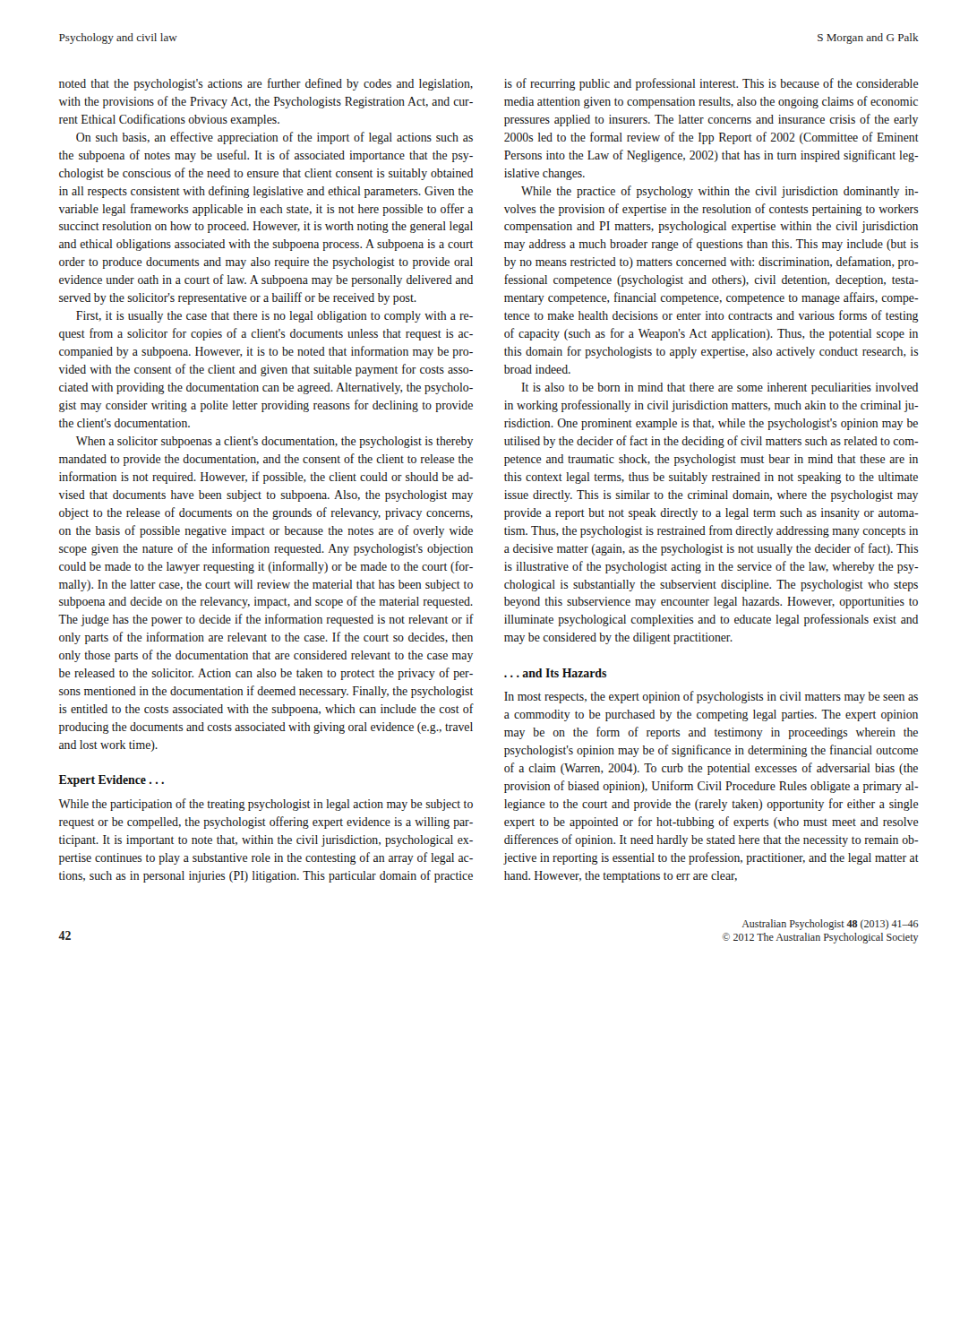Psychology and civil law S Morgan and G Palk
noted that the psychologist's actions are further defined by codes and legislation, with the provisions of the Privacy Act, the Psychologists Registration Act, and current Ethical Codifications obvious examples.
On such basis, an effective appreciation of the import of legal actions such as the subpoena of notes may be useful. It is of associated importance that the psychologist be conscious of the need to ensure that client consent is suitably obtained in all respects consistent with defining legislative and ethical parameters. Given the variable legal frameworks applicable in each state, it is not here possible to offer a succinct resolution on how to proceed. However, it is worth noting the general legal and ethical obligations associated with the subpoena process. A subpoena is a court order to produce documents and may also require the psychologist to provide oral evidence under oath in a court of law. A subpoena may be personally delivered and served by the solicitor's representative or a bailiff or be received by post.
First, it is usually the case that there is no legal obligation to comply with a request from a solicitor for copies of a client's documents unless that request is accompanied by a subpoena. However, it is to be noted that information may be provided with the consent of the client and given that suitable payment for costs associated with providing the documentation can be agreed. Alternatively, the psychologist may consider writing a polite letter providing reasons for declining to provide the client's documentation.
When a solicitor subpoenas a client's documentation, the psychologist is thereby mandated to provide the documentation, and the consent of the client to release the information is not required. However, if possible, the client could or should be advised that documents have been subject to subpoena. Also, the psychologist may object to the release of documents on the grounds of relevancy, privacy concerns, on the basis of possible negative impact or because the notes are of overly wide scope given the nature of the information requested. Any psychologist's objection could be made to the lawyer requesting it (informally) or be made to the court (formally). In the latter case, the court will review the material that has been subject to subpoena and decide on the relevancy, impact, and scope of the material requested. The judge has the power to decide if the information requested is not relevant or if only parts of the information are relevant to the case. If the court so decides, then only those parts of the documentation that are considered relevant to the case may be released to the solicitor. Action can also be taken to protect the privacy of persons mentioned in the documentation if deemed necessary. Finally, the psychologist is entitled to the costs associated with the subpoena, which can include the cost of producing the documents and costs associated with giving oral evidence (e.g., travel and lost work time).
Expert Evidence . . .
While the participation of the treating psychologist in legal action may be subject to request or be compelled, the psychologist offering expert evidence is a willing participant. It is important to note that, within the civil jurisdiction, psychological expertise continues to play a substantive role in the contesting of an array of legal actions, such as in personal injuries (PI) litigation. This particular domain of practice is of recurring public and professional interest. This is because of the considerable media attention given to compensation results, also the ongoing claims of economic pressures applied to insurers. The latter concerns and insurance crisis of the early 2000s led to the formal review of the Ipp Report of 2002 (Committee of Eminent Persons into the Law of Negligence, 2002) that has in turn inspired significant legislative changes.
While the practice of psychology within the civil jurisdiction dominantly involves the provision of expertise in the resolution of contests pertaining to workers compensation and PI matters, psychological expertise within the civil jurisdiction may address a much broader range of questions than this. This may include (but is by no means restricted to) matters concerned with: discrimination, defamation, professional competence (psychologist and others), civil detention, deception, testamentary competence, financial competence, competence to manage affairs, competence to make health decisions or enter into contracts and various forms of testing of capacity (such as for a Weapon's Act application). Thus, the potential scope in this domain for psychologists to apply expertise, also actively conduct research, is broad indeed.
It is also to be born in mind that there are some inherent peculiarities involved in working professionally in civil jurisdiction matters, much akin to the criminal jurisdiction. One prominent example is that, while the psychologist's opinion may be utilised by the decider of fact in the deciding of civil matters such as related to competence and traumatic shock, the psychologist must bear in mind that these are in this context legal terms, thus be suitably restrained in not speaking to the ultimate issue directly. This is similar to the criminal domain, where the psychologist may provide a report but not speak directly to a legal term such as insanity or automatism. Thus, the psychologist is restrained from directly addressing many concepts in a decisive matter (again, as the psychologist is not usually the decider of fact). This is illustrative of the psychologist acting in the service of the law, whereby the psychological is substantially the subservient discipline. The psychologist who steps beyond this subservience may encounter legal hazards. However, opportunities to illuminate psychological complexities and to educate legal professionals exist and may be considered by the diligent practitioner.
. . . and Its Hazards
In most respects, the expert opinion of psychologists in civil matters may be seen as a commodity to be purchased by the competing legal parties. The expert opinion may be on the form of reports and testimony in proceedings wherein the psychologist's opinion may be of significance in determining the financial outcome of a claim (Warren, 2004). To curb the potential excesses of adversarial bias (the provision of biased opinion), Uniform Civil Procedure Rules obligate a primary allegiance to the court and provide the (rarely taken) opportunity for either a single expert to be appointed or for hot-tubbing of experts (who must meet and resolve differences of opinion. It need hardly be stated here that the necessity to remain objective in reporting is essential to the profession, practitioner, and the legal matter at hand. However, the temptations to err are clear,
42 Australian Psychologist 48 (2013) 41–46
© 2012 The Australian Psychological Society